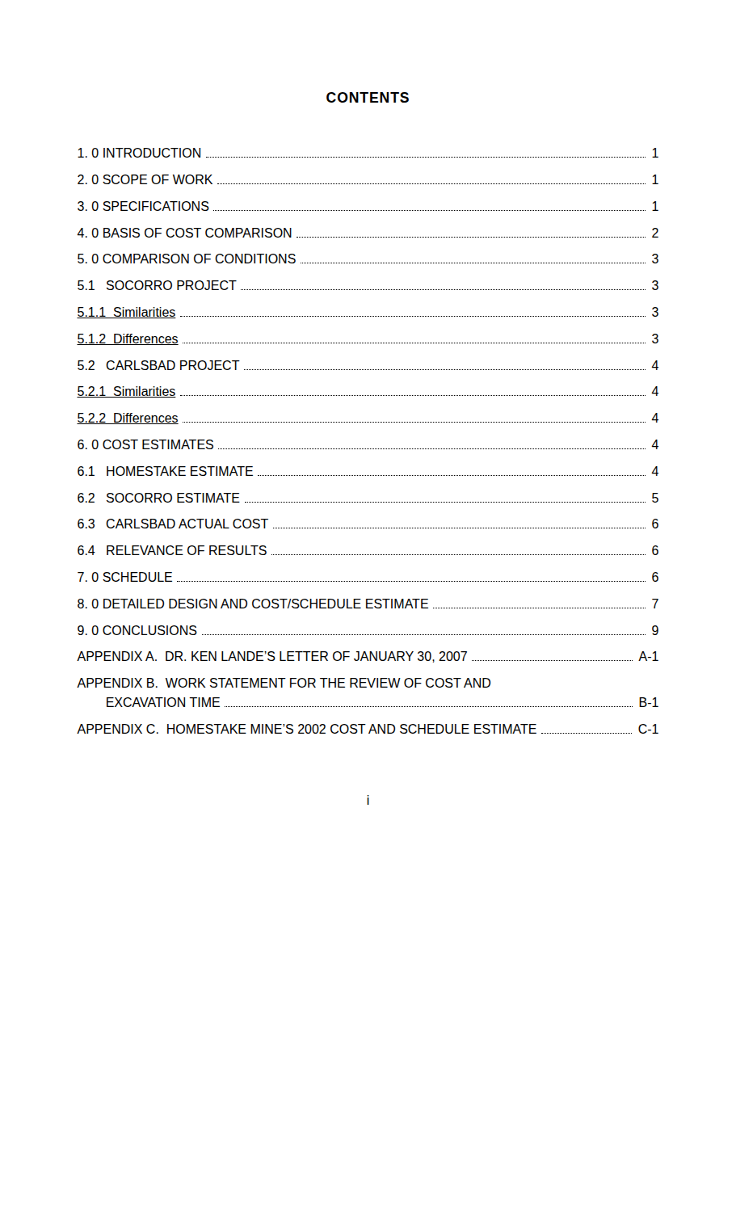CONTENTS
1. 0 INTRODUCTION 1
2. 0 SCOPE OF WORK 1
3. 0 SPECIFICATIONS 1
4. 0 BASIS OF COST COMPARISON 2
5. 0 COMPARISON OF CONDITIONS 3
5.1 SOCORRO PROJECT 3
5.1.1 Similarities 3
5.1.2 Differences 3
5.2 CARLSBAD PROJECT 4
5.2.1 Similarities 4
5.2.2 Differences 4
6. 0 COST ESTIMATES 4
6.1 HOMESTAKE ESTIMATE 4
6.2 SOCORRO ESTIMATE 5
6.3 CARLSBAD ACTUAL COST 6
6.4 RELEVANCE OF RESULTS 6
7. 0 SCHEDULE 6
8. 0 DETAILED DESIGN AND COST/SCHEDULE ESTIMATE 7
9. 0 CONCLUSIONS 9
APPENDIX A. DR. KEN LANDE’S LETTER OF JANUARY 30, 2007 A-1
APPENDIX B. WORK STATEMENT FOR THE REVIEW OF COST AND
EXCAVATION TIME B-1
APPENDIX C. HOMESTAKE MINE’S 2002 COST AND SCHEDULE ESTIMATE C-1
i